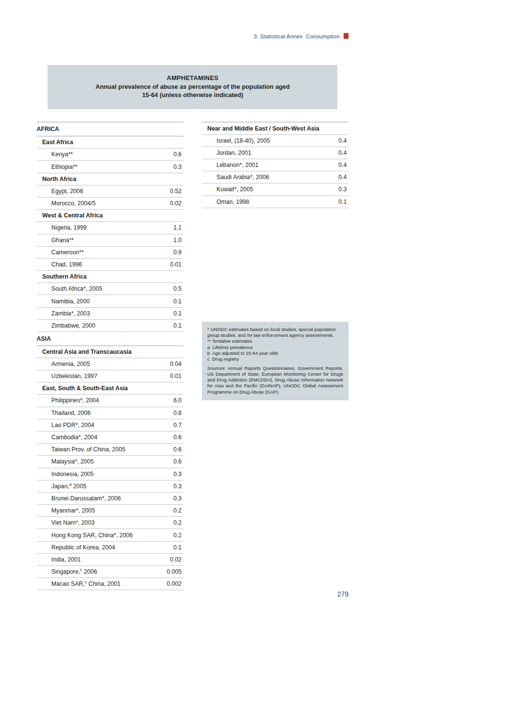3. Statistical Annex Consumption
AMPHETAMINES
Annual prevalence of abuse as percentage of the population aged
15-64 (unless otherwise indicated)
| AFRICA |
| East Africa |
| Kenya** | 0.6 |
| Ethiopia** | 0.3 |
| North Africa |
| Egypt, 2006 | 0.52 |
| Morocco, 2004/5 | 0.02 |
| West & Central Africa |
| Nigeria, 1999 | 1.1 |
| Ghana** | 1.0 |
| Cameroon** | 0.9 |
| Chad, 1996 | 0.01 |
| Southern Africa |
| South Africa*, 2005 | 0.5 |
| Namibia, 2000 | 0.1 |
| Zambia*, 2003 | 0.1 |
| Zimbabwe, 2000 | 0.1 |
| ASIA |
| Central Asia and Transcaucasia |
| Armenia, 2005 | 0.04 |
| Uzbekistan, 1997 | 0.01 |
| East, South & South-East Asia |
| Philippines*, 2004 | 6.0 |
| Thailand, 2006 | 0.8 |
| Lao PDR*, 2004 | 0.7 |
| Cambodia*, 2004 | 0.6 |
| Taiwan Prov. of China, 2005 | 0.6 |
| Malaysia*, 2005 | 0.6 |
| Indonesia, 2005 | 0.3 |
| Japan, a 2005 | 0.3 |
| Brunei Darussalam*, 2006 | 0.3 |
| Myanmar*, 2005 | 0.2 |
| Viet Nam*, 2003 | 0.2 |
| Hong Kong SAR, China*, 2006 | 0.2 |
| Republic of Korea, 2004 | 0.1 |
| India, 2001 | 0.02 |
| Singapore, c 2006 | 0.005 |
| Macao SAR, c China, 2001 | 0.002 |
| Near and Middle East / South-West Asia |
| Israel, (18-40), 2005 | 0.4 |
| Jordan, 2001 | 0.4 |
| Lebanon*, 2001 | 0.4 |
| Saudi Arabia*, 2006 | 0.4 |
| Kuwait*, 2005 | 0.3 |
| Oman, 1998 | 0.1 |
* UNODC estimates based on local studies, special population group studies, and /or law enforcement agency assessments.
** Tentative estimates.
a Lifetime prevalence
b Age adjusted to 15-64 year olds
c Drug registry
Sources: Annual Reports Questionnaires, Government Reports, US Department of State, European Monitoring Center for Drugs and Drug Addiction (EMCDDA), Drug Abuse Information Network for Asia and the Pacific (DAINAP), UNODC Global Assessment Programme on Drug Abuse (GAP).
279